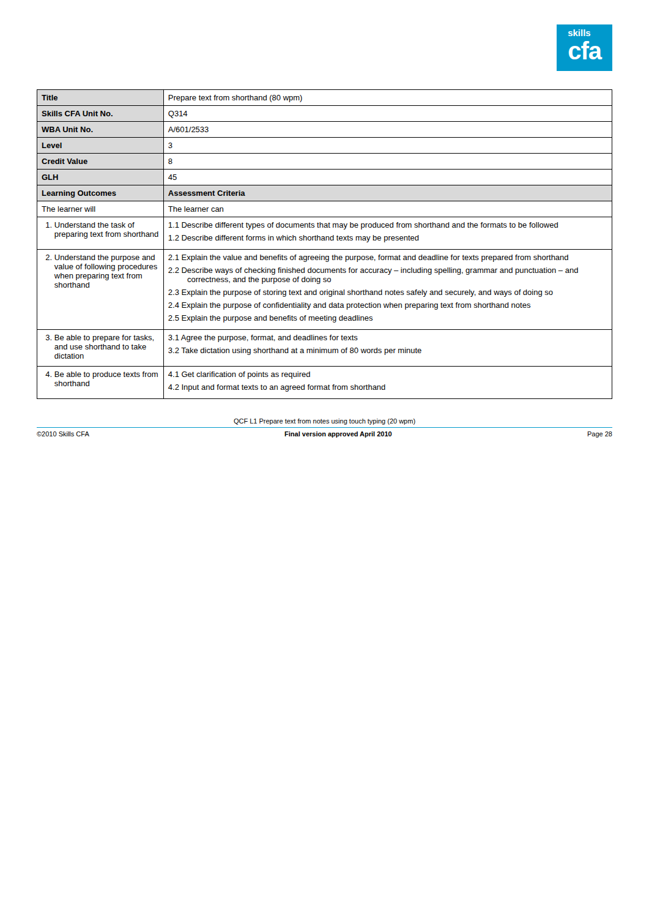skills cfa
| Title | Prepare text from shorthand (80 wpm) |
| Skills CFA Unit No. | Q314 |
| WBA Unit No. | A/601/2533 |
| Level | 3 |
| Credit Value | 8 |
| GLH | 45 |
| Learning Outcomes | Assessment Criteria |
| The learner will | The learner can |
| Understand the task of preparing text from shorthand | 1.1 Describe different types of documents that may be produced from shorthand and the formats to be followed 1.2 Describe different forms in which shorthand texts may be presented |
| Understand the purpose and value of following procedures when preparing text from shorthand | 2.1 Explain the value and benefits of agreeing the purpose, format and deadline for texts prepared from shorthand 2.2 Describe ways of checking finished documents for accuracy – including spelling, grammar and punctuation – and correctness, and the purpose of doing so 2.3 Explain the purpose of storing text and original shorthand notes safely and securely, and ways of doing so 2.4 Explain the purpose of confidentiality and data protection when preparing text from shorthand notes 2.5 Explain the purpose and benefits of meeting deadlines |
| Be able to prepare for tasks, and use shorthand to take dictation | 3.1 Agree the purpose, format, and deadlines for texts 3.2 Take dictation using shorthand at a minimum of 80 words per minute |
| Be able to produce texts from shorthand | 4.1 Get clarification of points as required 4.2 Input and format texts to an agreed format from shorthand |
QCF L1 Prepare text from notes using touch typing (20 wpm)
©2010 Skills CFA Final version approved April 2010 Page 28